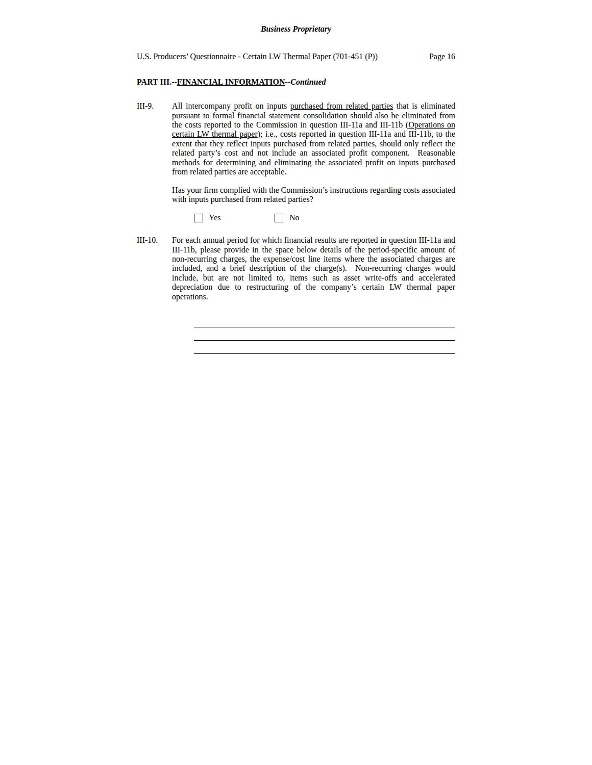Business Proprietary
U.S. Producers’ Questionnaire - Certain LW Thermal Paper (701-451 (P))
Page 16
PART III.--FINANCIAL INFORMATION--Continued
III-9.
All intercompany profit on inputs purchased from related parties that is eliminated pursuant to formal financial statement consolidation should also be eliminated from the costs reported to the Commission in question III-11a and III-11b (Operations on certain LW thermal paper); i.e., costs reported in question III-11a and III-11b, to the extent that they reflect inputs purchased from related parties, should only reflect the related party’s cost and not include an associated profit component. Reasonable methods for determining and eliminating the associated profit on inputs purchased from related parties are acceptable.
Has your firm complied with the Commission’s instructions regarding costs associated with inputs purchased from related parties?
Yes No
III-10.
For each annual period for which financial results are reported in question III-11a and III-11b, please provide in the space below details of the period-specific amount of non-recurring charges, the expense/cost line items where the associated charges are included, and a brief description of the charge(s). Non-recurring charges would include, but are not limited to, items such as asset write-offs and accelerated depreciation due to restructuring of the company’s certain LW thermal paper operations.